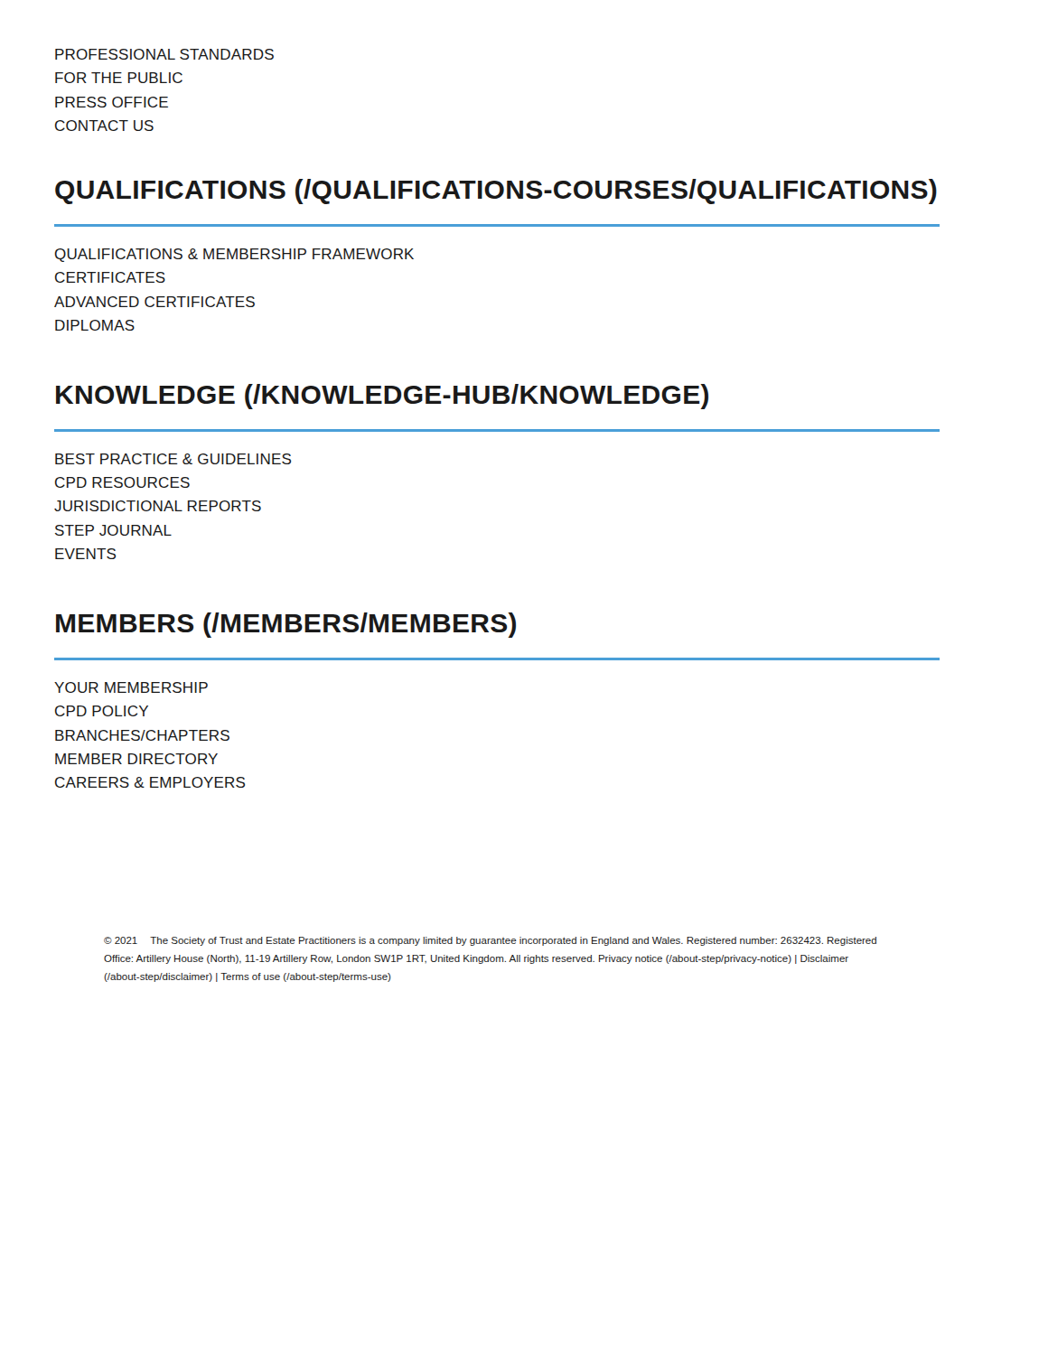PROFESSIONAL STANDARDS FOR THE PUBLIC PRESS OFFICE CONTACT US
Qualifications (/qualifications-courses/qualifications)
Qualifications & Membership Framework
Certificates
Advanced Certificates
Diplomas
Knowledge (/knowledge-hub/knowledge)
Best Practice & Guidelines
CPD Resources
Jurisdictional Reports
STEP Journal
Events
Members (/members/members)
Your Membership
CPD Policy
Branches/Chapters
Member Directory
Careers & Employers
© 2021 The Society of Trust and Estate Practitioners is a company limited by guarantee incorporated in England and Wales. Registered number: 2632423. Registered Office: Artillery House (North), 11-19 Artillery Row, London SW1P 1RT, United Kingdom. All rights reserved. Privacy notice (/about-step/privacy-notice) | Disclaimer (/about-step/disclaimer) | Terms of use (/about-step/terms-use)